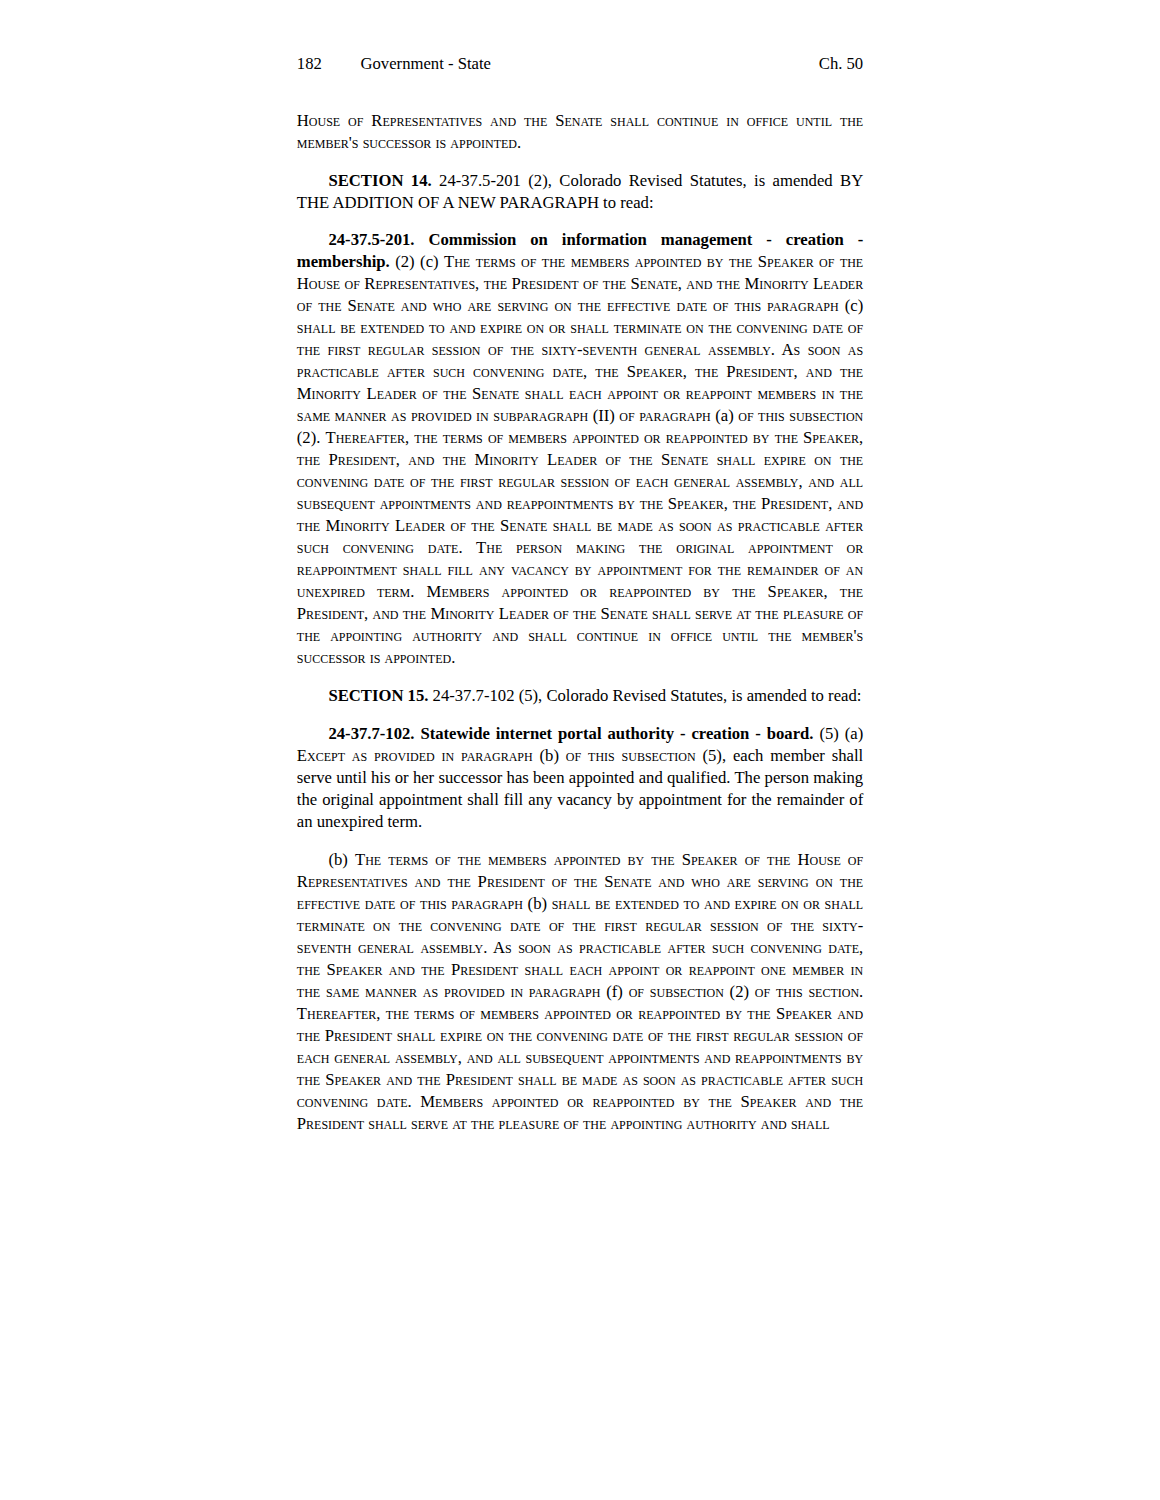182
Government - State
Ch. 50
House of Representatives and the Senate shall continue in office until the member's successor is appointed.
SECTION 14. 24-37.5-201 (2), Colorado Revised Statutes, is amended BY THE ADDITION OF A NEW PARAGRAPH to read:
24-37.5-201. Commission on information management - creation - membership. (2) (c) The terms of the members appointed by the Speaker of the House of Representatives, the President of the Senate, and the Minority Leader of the Senate and who are serving on the effective date of this paragraph (c) shall be extended to and expire on or shall terminate on the convening date of the first regular session of the sixty-seventh general assembly. As soon as practicable after such convening date, the Speaker, the President, and the Minority Leader of the Senate shall each appoint or reappoint members in the same manner as provided in subparagraph (II) of paragraph (a) of this subsection (2). Thereafter, the terms of members appointed or reappointed by the Speaker, the President, and the Minority Leader of the Senate shall expire on the convening date of the first regular session of each general assembly, and all subsequent appointments and reappointments by the Speaker, the President, and the Minority Leader of the Senate shall be made as soon as practicable after such convening date. The person making the original appointment or reappointment shall fill any vacancy by appointment for the remainder of an unexpired term. Members appointed or reappointed by the Speaker, the President, and the Minority Leader of the Senate shall serve at the pleasure of the appointing authority and shall continue in office until the member's successor is appointed.
SECTION 15. 24-37.7-102 (5), Colorado Revised Statutes, is amended to read:
24-37.7-102. Statewide internet portal authority - creation - board. (5) (a) Except as provided in paragraph (b) of this subsection (5), each member shall serve until his or her successor has been appointed and qualified. The person making the original appointment shall fill any vacancy by appointment for the remainder of an unexpired term.
(b) The terms of the members appointed by the Speaker of the House of Representatives and the President of the Senate and who are serving on the effective date of this paragraph (b) shall be extended to and expire on or shall terminate on the convening date of the first regular session of the sixty-seventh general assembly. As soon as practicable after such convening date, the Speaker and the President shall each appoint or reappoint one member in the same manner as provided in paragraph (f) of subsection (2) of this section. Thereafter, the terms of members appointed or reappointed by the Speaker and the President shall expire on the convening date of the first regular session of each general assembly, and all subsequent appointments and reappointments by the Speaker and the President shall be made as soon as practicable after such convening date. Members appointed or reappointed by the Speaker and the President shall serve at the pleasure of the appointing authority and shall